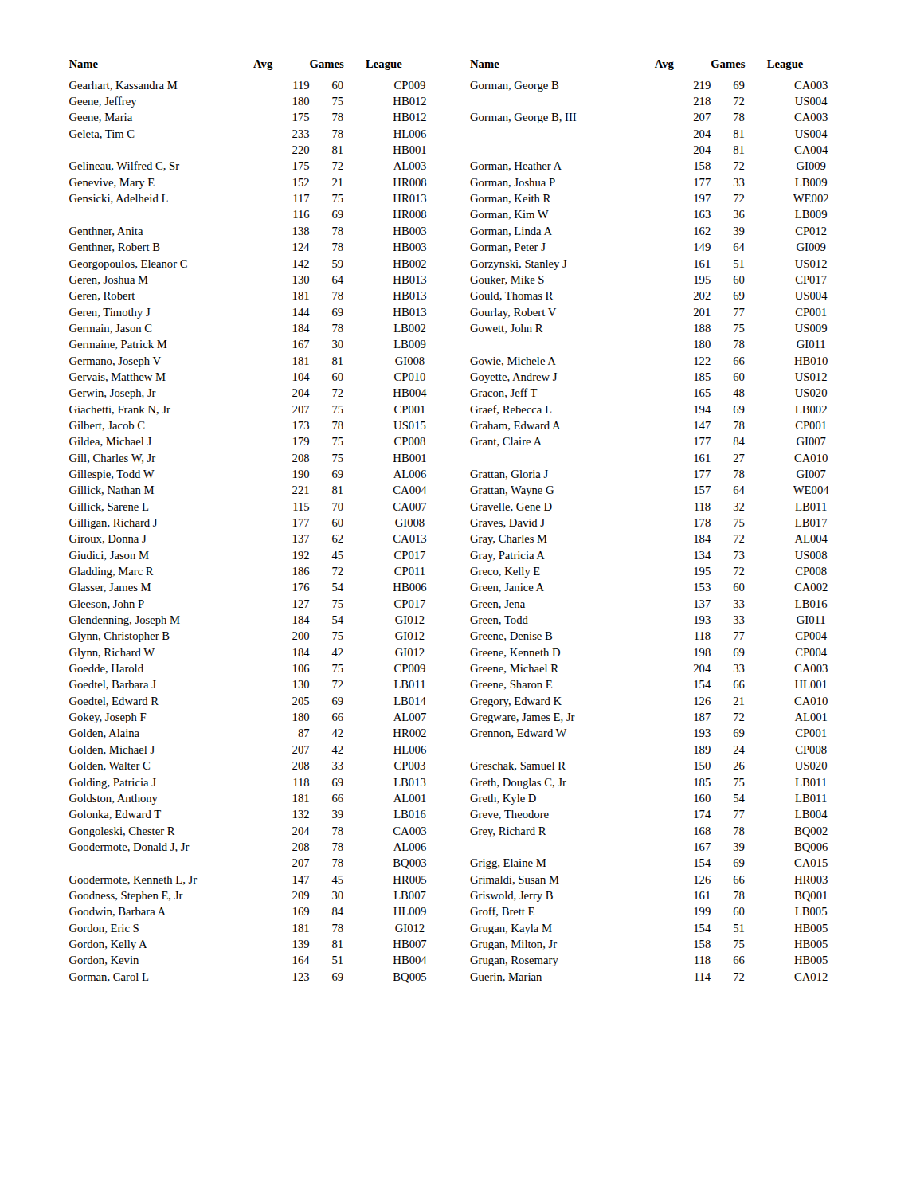| Name | Avg | Games | League | | Name | Avg | Games | League |
| --- | --- | --- | --- | --- | --- | --- | --- | --- |
| Gearhart, Kassandra M | 119 | 60 | CP009 | | Gorman, George B | 219 | 69 | CA003 |
| Geene, Jeffrey | 180 | 75 | HB012 | | | 218 | 72 | US004 |
| Geene, Maria | 175 | 78 | HB012 | | Gorman, George B, III | 207 | 78 | CA003 |
| Geleta, Tim C | 233 | 78 | HL006 | | | 204 | 81 | US004 |
| | 220 | 81 | HB001 | | | 204 | 81 | CA004 |
| Gelineau, Wilfred C, Sr | 175 | 72 | AL003 | | Gorman, Heather A | 158 | 72 | GI009 |
| Genevive, Mary E | 152 | 21 | HR008 | | Gorman, Joshua P | 177 | 33 | LB009 |
| Gensicki, Adelheid L | 117 | 75 | HR013 | | Gorman, Keith R | 197 | 72 | WE002 |
| | 116 | 69 | HR008 | | Gorman, Kim W | 163 | 36 | LB009 |
| Genthner, Anita | 138 | 78 | HB003 | | Gorman, Linda A | 162 | 39 | CP012 |
| Genthner, Robert B | 124 | 78 | HB003 | | Gorman, Peter J | 149 | 64 | GI009 |
| Georgopoulos, Eleanor C | 142 | 59 | HB002 | | Gorzynski, Stanley J | 161 | 51 | US012 |
| Geren, Joshua M | 130 | 64 | HB013 | | Gouker, Mike S | 195 | 60 | CP017 |
| Geren, Robert | 181 | 78 | HB013 | | Gould, Thomas R | 202 | 69 | US004 |
| Geren, Timothy J | 144 | 69 | HB013 | | Gourlay, Robert V | 201 | 77 | CP001 |
| Germain, Jason C | 184 | 78 | LB002 | | Gowett, John R | 188 | 75 | US009 |
| Germaine, Patrick M | 167 | 30 | LB009 | | | 180 | 78 | GI011 |
| Germano, Joseph V | 181 | 81 | GI008 | | Gowie, Michele A | 122 | 66 | HB010 |
| Gervais, Matthew M | 104 | 60 | CP010 | | Goyette, Andrew J | 185 | 60 | US012 |
| Gerwin, Joseph, Jr | 204 | 72 | HB004 | | Gracon, Jeff T | 165 | 48 | US020 |
| Giachetti, Frank N, Jr | 207 | 75 | CP001 | | Graef, Rebecca L | 194 | 69 | LB002 |
| Gilbert, Jacob C | 173 | 78 | US015 | | Graham, Edward A | 147 | 78 | CP001 |
| Gildea, Michael J | 179 | 75 | CP008 | | Grant, Claire A | 177 | 84 | GI007 |
| Gill, Charles W, Jr | 208 | 75 | HB001 | | | 161 | 27 | CA010 |
| Gillespie, Todd W | 190 | 69 | AL006 | | Grattan, Gloria J | 177 | 78 | GI007 |
| Gillick, Nathan M | 221 | 81 | CA004 | | Grattan, Wayne G | 157 | 64 | WE004 |
| Gillick, Sarene L | 115 | 70 | CA007 | | Gravelle, Gene D | 118 | 32 | LB011 |
| Gilligan, Richard J | 177 | 60 | GI008 | | Graves, David J | 178 | 75 | LB017 |
| Giroux, Donna J | 137 | 62 | CA013 | | Gray, Charles M | 184 | 72 | AL004 |
| Giudici, Jason M | 192 | 45 | CP017 | | Gray, Patricia A | 134 | 73 | US008 |
| Gladding, Marc R | 186 | 72 | CP011 | | Greco, Kelly E | 195 | 72 | CP008 |
| Glasser, James M | 176 | 54 | HB006 | | Green, Janice A | 153 | 60 | CA002 |
| Gleeson, John P | 127 | 75 | CP017 | | Green, Jena | 137 | 33 | LB016 |
| Glendenning, Joseph M | 184 | 54 | GI012 | | Green, Todd | 193 | 33 | GI011 |
| Glynn, Christopher B | 200 | 75 | GI012 | | Greene, Denise B | 118 | 77 | CP004 |
| Glynn, Richard W | 184 | 42 | GI012 | | Greene, Kenneth D | 198 | 69 | CP004 |
| Goedde, Harold | 106 | 75 | CP009 | | Greene, Michael R | 204 | 33 | CA003 |
| Goedtel, Barbara J | 130 | 72 | LB011 | | Greene, Sharon E | 154 | 66 | HL001 |
| Goedtel, Edward R | 205 | 69 | LB014 | | Gregory, Edward K | 126 | 21 | CA010 |
| Gokey, Joseph F | 180 | 66 | AL007 | | Gregware, James E, Jr | 187 | 72 | AL001 |
| Golden, Alaina | 87 | 42 | HR002 | | Grennon, Edward W | 193 | 69 | CP001 |
| Golden, Michael J | 207 | 42 | HL006 | | | 189 | 24 | CP008 |
| Golden, Walter C | 208 | 33 | CP003 | | Greschak, Samuel R | 150 | 26 | US020 |
| Golding, Patricia J | 118 | 69 | LB013 | | Greth, Douglas C, Jr | 185 | 75 | LB011 |
| Goldston, Anthony | 181 | 66 | AL001 | | Greth, Kyle D | 160 | 54 | LB011 |
| Golonka, Edward T | 132 | 39 | LB016 | | Greve, Theodore | 174 | 77 | LB004 |
| Gongoleski, Chester R | 204 | 78 | CA003 | | Grey, Richard R | 168 | 78 | BQ002 |
| Goodermote, Donald J, Jr | 208 | 78 | AL006 | | | 167 | 39 | BQ006 |
| | 207 | 78 | BQ003 | | Grigg, Elaine M | 154 | 69 | CA015 |
| Goodermote, Kenneth L, Jr | 147 | 45 | HR005 | | Grimaldi, Susan M | 126 | 66 | HR003 |
| Goodness, Stephen E, Jr | 209 | 30 | LB007 | | Griswold, Jerry B | 161 | 78 | BQ001 |
| Goodwin, Barbara A | 169 | 84 | HL009 | | Groff, Brett E | 199 | 60 | LB005 |
| Gordon, Eric S | 181 | 78 | GI012 | | Grugan, Kayla M | 154 | 51 | HB005 |
| Gordon, Kelly A | 139 | 81 | HB007 | | Grugan, Milton, Jr | 158 | 75 | HB005 |
| Gordon, Kevin | 164 | 51 | HB004 | | Grugan, Rosemary | 118 | 66 | HB005 |
| Gorman, Carol L | 123 | 69 | BQ005 | | Guerin, Marian | 114 | 72 | CA012 |